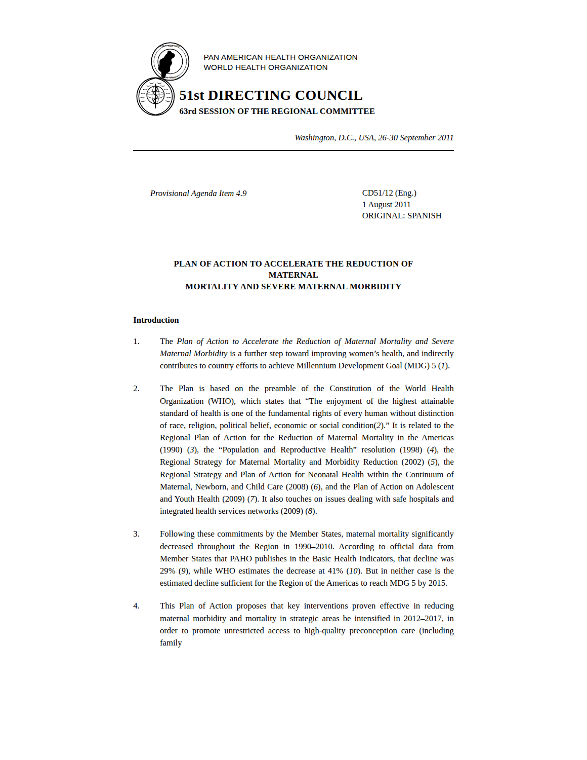PRO SALUTE NOVI MUNDI
PAN AMERICAN HEALTH ORGANIZATION
WORLD HEALTH ORGANIZATION
51st DIRECTING COUNCIL
63rd SESSION OF THE REGIONAL COMMITTEE
Washington, D.C., USA, 26-30 September 2011
Provisional Agenda Item 4.9
CD51/12 (Eng.)
1 August 2011
ORIGINAL: SPANISH
Plan of Action to Accelerate the Reduction of Maternal
Mortality and Severe Maternal Morbidity
Introduction
1. The Plan of Action to Accelerate the Reduction of Maternal Mortality and Severe Maternal Morbidity is a further step toward improving women’s health, and indirectly contributes to country efforts to achieve Millennium Development Goal (MDG) 5 (1).
2. The Plan is based on the preamble of the Constitution of the World Health Organization (WHO), which states that “The enjoyment of the highest attainable standard of health is one of the fundamental rights of every human without distinction of race, religion, political belief, economic or social condition(2).” It is related to the Regional Plan of Action for the Reduction of Maternal Mortality in the Americas (1990) (3), the “Population and Reproductive Health” resolution (1998) (4), the Regional Strategy for Maternal Mortality and Morbidity Reduction (2002) (5), the Regional Strategy and Plan of Action for Neonatal Health within the Continuum of Maternal, Newborn, and Child Care (2008) (6), and the Plan of Action on Adolescent and Youth Health (2009) (7). It also touches on issues dealing with safe hospitals and integrated health services networks (2009) (8).
3. Following these commitments by the Member States, maternal mortality significantly decreased throughout the Region in 1990–2010. According to official data from Member States that PAHO publishes in the Basic Health Indicators, that decline was 29% (9), while WHO estimates the decrease at 41% (10). But in neither case is the estimated decline sufficient for the Region of the Americas to reach MDG 5 by 2015.
4. This Plan of Action proposes that key interventions proven effective in reducing maternal morbidity and mortality in strategic areas be intensified in 2012–2017, in order to promote unrestricted access to high-quality preconception care (including family